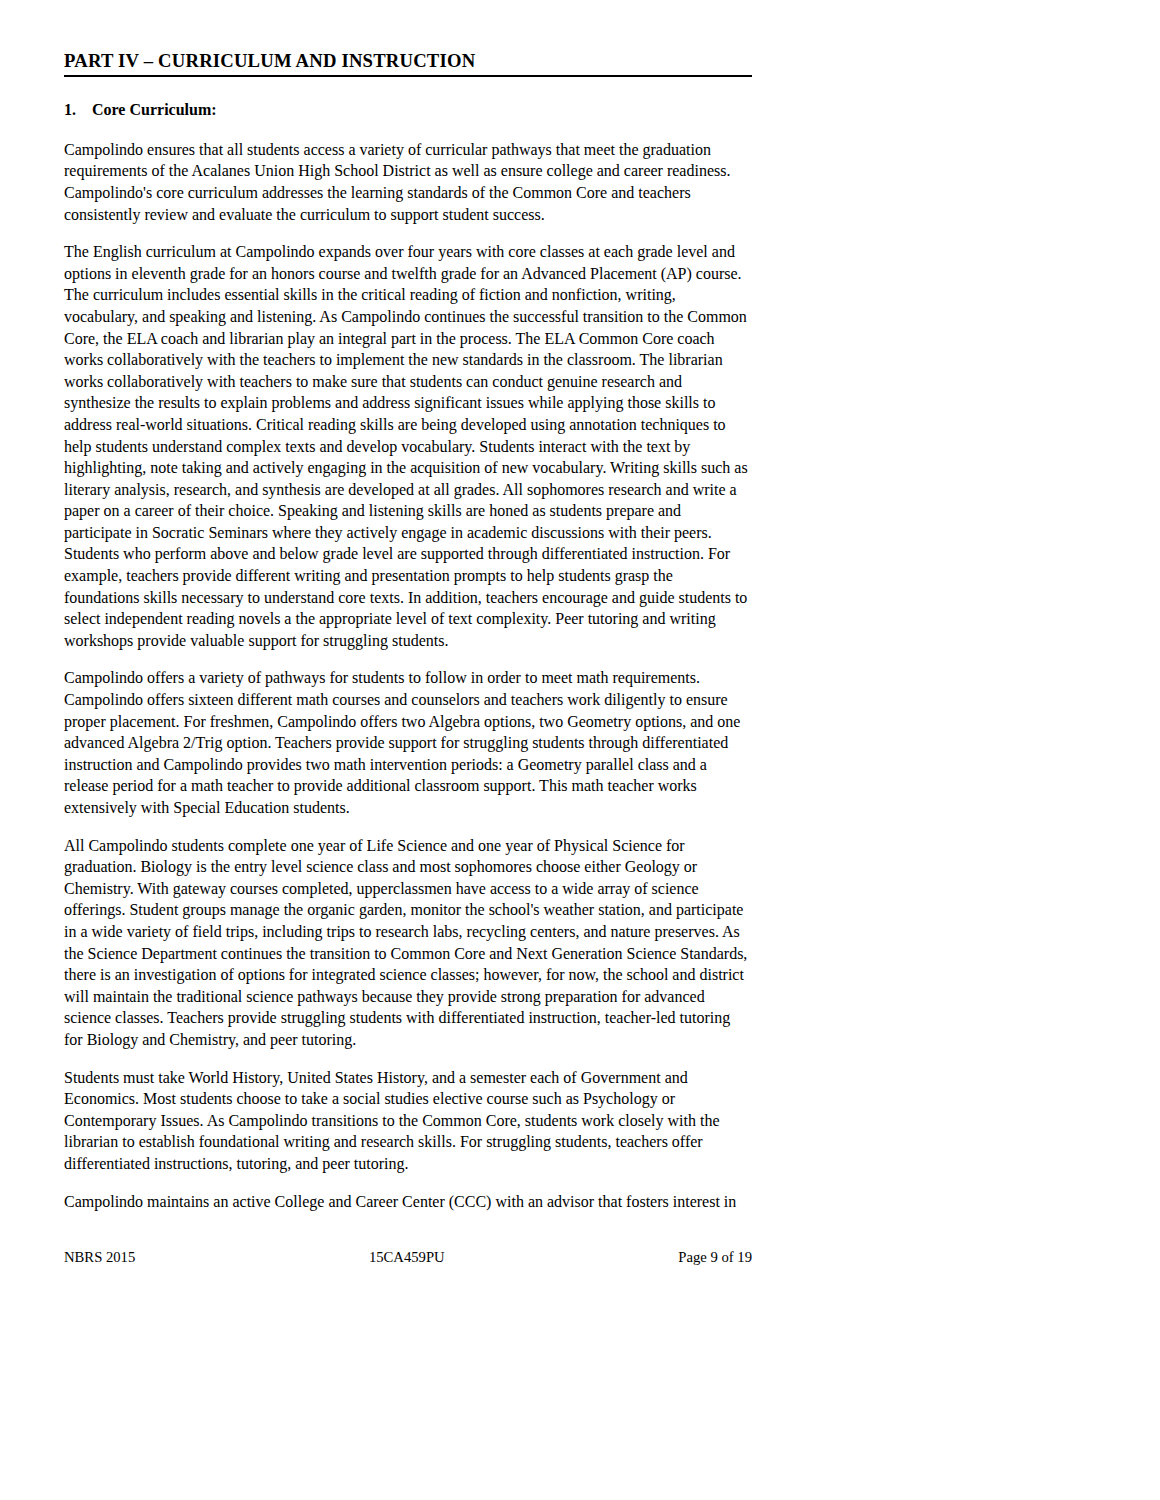PART IV – CURRICULUM AND INSTRUCTION
1. Core Curriculum:
Campolindo ensures that all students access a variety of curricular pathways that meet the graduation requirements of the Acalanes Union High School District as well as ensure college and career readiness. Campolindo's core curriculum addresses the learning standards of the Common Core and teachers consistently review and evaluate the curriculum to support student success.
The English curriculum at Campolindo expands over four years with core classes at each grade level and options in eleventh grade for an honors course and twelfth grade for an Advanced Placement (AP) course. The curriculum includes essential skills in the critical reading of fiction and nonfiction, writing, vocabulary, and speaking and listening. As Campolindo continues the successful transition to the Common Core, the ELA coach and librarian play an integral part in the process. The ELA Common Core coach works collaboratively with the teachers to implement the new standards in the classroom. The librarian works collaboratively with teachers to make sure that students can conduct genuine research and synthesize the results to explain problems and address significant issues while applying those skills to address real-world situations. Critical reading skills are being developed using annotation techniques to help students understand complex texts and develop vocabulary. Students interact with the text by highlighting, note taking and actively engaging in the acquisition of new vocabulary. Writing skills such as literary analysis, research, and synthesis are developed at all grades. All sophomores research and write a paper on a career of their choice. Speaking and listening skills are honed as students prepare and participate in Socratic Seminars where they actively engage in academic discussions with their peers. Students who perform above and below grade level are supported through differentiated instruction. For example, teachers provide different writing and presentation prompts to help students grasp the foundations skills necessary to understand core texts. In addition, teachers encourage and guide students to select independent reading novels a the appropriate level of text complexity. Peer tutoring and writing workshops provide valuable support for struggling students.
Campolindo offers a variety of pathways for students to follow in order to meet math requirements. Campolindo offers sixteen different math courses and counselors and teachers work diligently to ensure proper placement. For freshmen, Campolindo offers two Algebra options, two Geometry options, and one advanced Algebra 2/Trig option. Teachers provide support for struggling students through differentiated instruction and Campolindo provides two math intervention periods: a Geometry parallel class and a release period for a math teacher to provide additional classroom support. This math teacher works extensively with Special Education students.
All Campolindo students complete one year of Life Science and one year of Physical Science for graduation. Biology is the entry level science class and most sophomores choose either Geology or Chemistry. With gateway courses completed, upperclassmen have access to a wide array of science offerings. Student groups manage the organic garden, monitor the school's weather station, and participate in a wide variety of field trips, including trips to research labs, recycling centers, and nature preserves. As the Science Department continues the transition to Common Core and Next Generation Science Standards, there is an investigation of options for integrated science classes; however, for now, the school and district will maintain the traditional science pathways because they provide strong preparation for advanced science classes. Teachers provide struggling students with differentiated instruction, teacher-led tutoring for Biology and Chemistry, and peer tutoring.
Students must take World History, United States History, and a semester each of Government and Economics. Most students choose to take a social studies elective course such as Psychology or Contemporary Issues. As Campolindo transitions to the Common Core, students work closely with the librarian to establish foundational writing and research skills. For struggling students, teachers offer differentiated instructions, tutoring, and peer tutoring.
Campolindo maintains an active College and Career Center (CCC) with an advisor that fosters interest in
NBRS 2015 15CA459PU Page 9 of 19